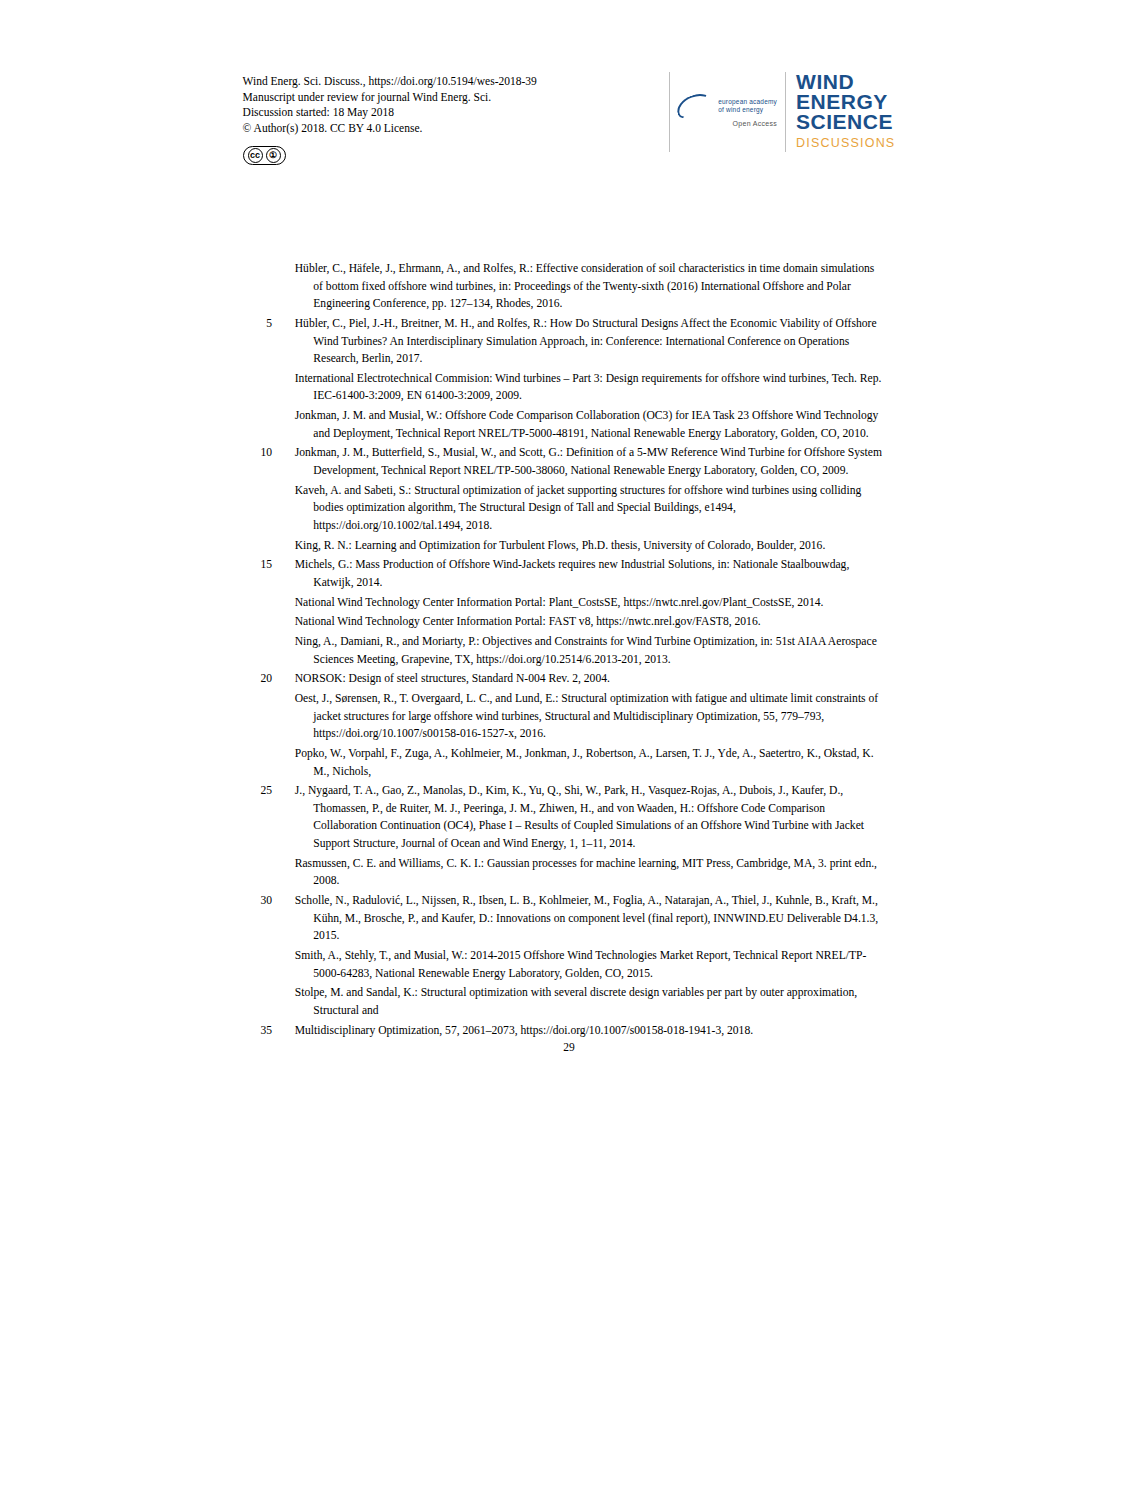Wind Energ. Sci. Discuss., https://doi.org/10.5194/wes-2018-39
Manuscript under review for journal Wind Energ. Sci.
Discussion started: 18 May 2018
© Author(s) 2018. CC BY 4.0 License.
cc ①
european academy
of wind energy
Open Access
WIND
ENERGY
SCIENCE
DISCUSSIONS
Hübler, C., Häfele, J., Ehrmann, A., and Rolfes, R.: Effective consideration of soil characteristics in time domain simulations of bottom fixed offshore wind turbines, in: Proceedings of the Twenty-sixth (2016) International Offshore and Polar Engineering Conference, pp. 127–134, Rhodes, 2016.
5
Hübler, C., Piel, J.-H., Breitner, M. H., and Rolfes, R.: How Do Structural Designs Affect the Economic Viability of Offshore Wind Turbines? An Interdisciplinary Simulation Approach, in: Conference: International Conference on Operations Research, Berlin, 2017.
International Electrotechnical Commision: Wind turbines – Part 3: Design requirements for offshore wind turbines, Tech. Rep. IEC-61400-3:2009, EN 61400-3:2009, 2009.
Jonkman, J. M. and Musial, W.: Offshore Code Comparison Collaboration (OC3) for IEA Task 23 Offshore Wind Technology and Deployment, Technical Report NREL/TP-5000-48191, National Renewable Energy Laboratory, Golden, CO, 2010.
10
Jonkman, J. M., Butterfield, S., Musial, W., and Scott, G.: Definition of a 5-MW Reference Wind Turbine for Offshore System Development, Technical Report NREL/TP-500-38060, National Renewable Energy Laboratory, Golden, CO, 2009.
Kaveh, A. and Sabeti, S.: Structural optimization of jacket supporting structures for offshore wind turbines using colliding bodies optimization algorithm, The Structural Design of Tall and Special Buildings, e1494, https://doi.org/10.1002/tal.1494, 2018.
King, R. N.: Learning and Optimization for Turbulent Flows, Ph.D. thesis, University of Colorado, Boulder, 2016.
15
Michels, G.: Mass Production of Offshore Wind-Jackets requires new Industrial Solutions, in: Nationale Staalbouwdag, Katwijk, 2014.
National Wind Technology Center Information Portal: Plant_CostsSE, https://nwtc.nrel.gov/Plant_CostsSE, 2014.
National Wind Technology Center Information Portal: FAST v8, https://nwtc.nrel.gov/FAST8, 2016.
Ning, A., Damiani, R., and Moriarty, P.: Objectives and Constraints for Wind Turbine Optimization, in: 51st AIAA Aerospace Sciences Meeting, Grapevine, TX, https://doi.org/10.2514/6.2013-201, 2013.
20
NORSOK: Design of steel structures, Standard N-004 Rev. 2, 2004.
Oest, J., Sørensen, R., T. Overgaard, L. C., and Lund, E.: Structural optimization with fatigue and ultimate limit constraints of jacket structures for large offshore wind turbines, Structural and Multidisciplinary Optimization, 55, 779–793, https://doi.org/10.1007/s00158-016-1527-x, 2016.
Popko, W., Vorpahl, F., Zuga, A., Kohlmeier, M., Jonkman, J., Robertson, A., Larsen, T. J., Yde, A., Saetertro, K., Okstad, K. M., Nichols,
25
J., Nygaard, T. A., Gao, Z., Manolas, D., Kim, K., Yu, Q., Shi, W., Park, H., Vasquez-Rojas, A., Dubois, J., Kaufer, D., Thomassen, P., de Ruiter, M. J., Peeringa, J. M., Zhiwen, H., and von Waaden, H.: Offshore Code Comparison Collaboration Continuation (OC4), Phase I – Results of Coupled Simulations of an Offshore Wind Turbine with Jacket Support Structure, Journal of Ocean and Wind Energy, 1, 1–11, 2014.
Rasmussen, C. E. and Williams, C. K. I.: Gaussian processes for machine learning, MIT Press, Cambridge, MA, 3. print edn., 2008.
30
Scholle, N., Radulović, L., Nijssen, R., Ibsen, L. B., Kohlmeier, M., Foglia, A., Natarajan, A., Thiel, J., Kuhnle, B., Kraft, M., Kühn, M., Brosche, P., and Kaufer, D.: Innovations on component level (final report), INNWIND.EU Deliverable D4.1.3, 2015.
Smith, A., Stehly, T., and Musial, W.: 2014-2015 Offshore Wind Technologies Market Report, Technical Report NREL/TP-5000-64283, National Renewable Energy Laboratory, Golden, CO, 2015.
Stolpe, M. and Sandal, K.: Structural optimization with several discrete design variables per part by outer approximation, Structural and
35
Multidisciplinary Optimization, 57, 2061–2073, https://doi.org/10.1007/s00158-018-1941-3, 2018.
29